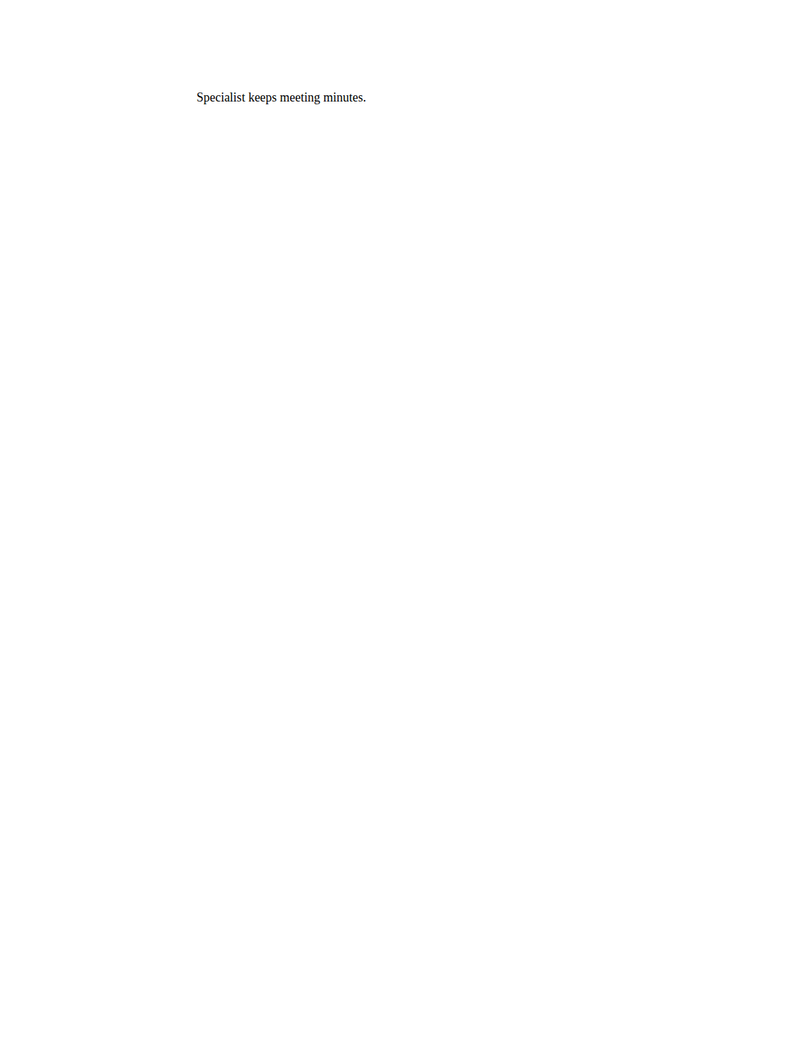Specialist keeps meeting minutes.